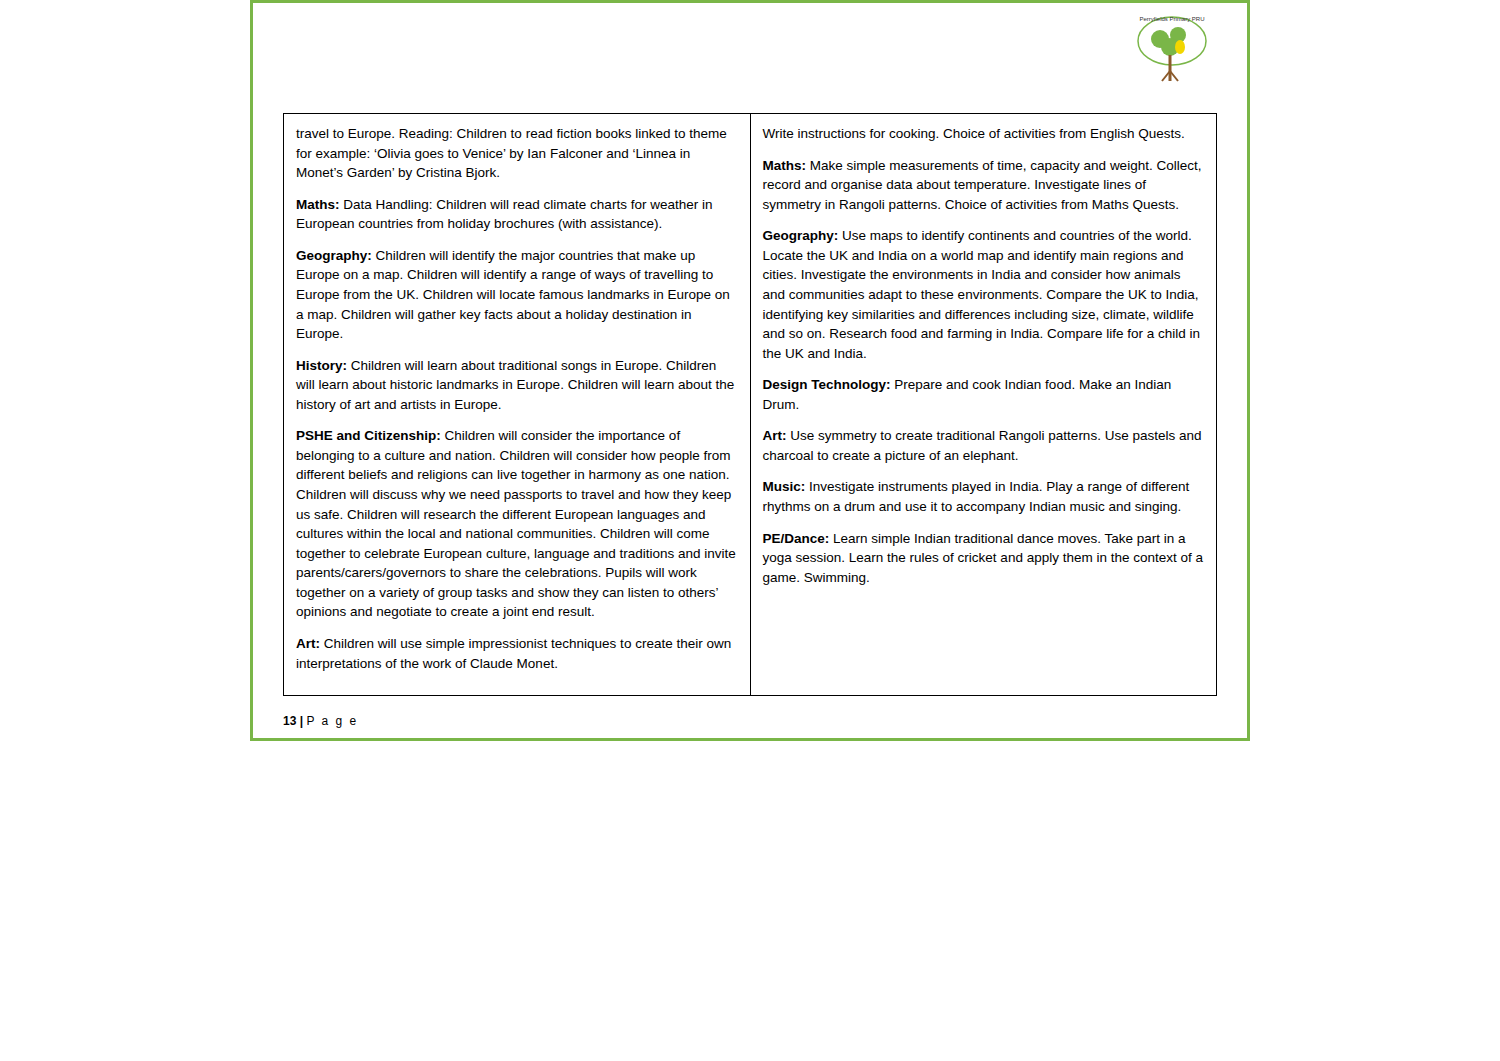Perryfields Primary PRU
| travel to Europe. Reading: Children to read fiction books linked to theme for example: ‘Olivia goes to Venice’ by Ian Falconer and ‘Linnea in Monet’s Garden’ by Cristina Bjork. Maths: Data Handling: Children will read climate charts for weather in European countries from holiday brochures (with assistance). Geography: Children will identify the major countries that make up Europe on a map. Children will identify a range of ways of travelling to Europe from the UK. Children will locate famous landmarks in Europe on a map. Children will gather key facts about a holiday destination in Europe. History: Children will learn about traditional songs in Europe. Children will learn about historic landmarks in Europe. Children will learn about the history of art and artists in Europe. PSHE and Citizenship: Children will consider the importance of belonging to a culture and nation. Children will consider how people from different beliefs and religions can live together in harmony as one nation. Children will discuss why we need passports to travel and how they keep us safe. Children will research the different European languages and cultures within the local and national communities. Children will come together to celebrate European culture, language and traditions and invite parents/carers/governors to share the celebrations. Pupils will work together on a variety of group tasks and show they can listen to others’ opinions and negotiate to create a joint end result. Art: Children will use simple impressionist techniques to create their own interpretations of the work of Claude Monet. | Write instructions for cooking. Choice of activities from English Quests. Maths: Make simple measurements of time, capacity and weight. Collect, record and organise data about temperature. Investigate lines of symmetry in Rangoli patterns. Choice of activities from Maths Quests. Geography: Use maps to identify continents and countries of the world. Locate the UK and India on a world map and identify main regions and cities. Investigate the environments in India and consider how animals and communities adapt to these environments. Compare the UK to India, identifying key similarities and differences including size, climate, wildlife and so on. Research food and farming in India. Compare life for a child in the UK and India. Design Technology: Prepare and cook Indian food. Make an Indian Drum. Art: Use symmetry to create traditional Rangoli patterns. Use pastels and charcoal to create a picture of an elephant. Music: Investigate instruments played in India. Play a range of different rhythms on a drum and use it to accompany Indian music and singing. PE/Dance: Learn simple Indian traditional dance moves. Take part in a yoga session. Learn the rules of cricket and apply them in the context of a game. Swimming. |
13 | P a g e